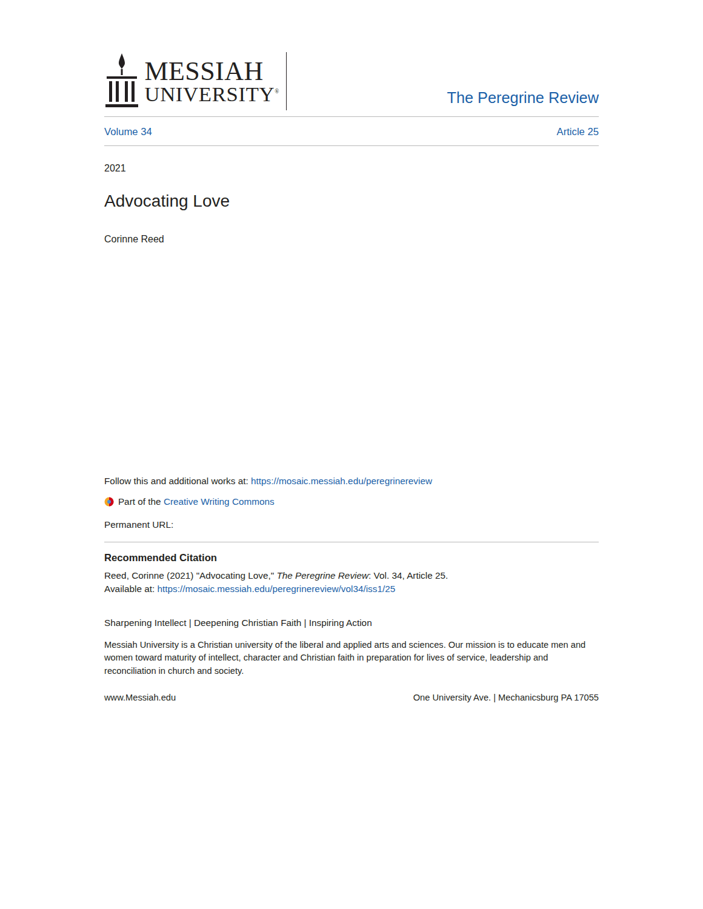MESSIAH UNIVERSITY®
The Peregrine Review
Volume 34 Article 25
2021
Advocating Love
Corinne Reed
Follow this and additional works at: https://mosaic.messiah.edu/peregrinereview
Part of the Creative Writing Commons
Permanent URL:
Recommended Citation
Reed, Corinne (2021) "Advocating Love," The Peregrine Review: Vol. 34, Article 25.
Available at: https://mosaic.messiah.edu/peregrinereview/vol34/iss1/25
Sharpening Intellect | Deepening Christian Faith | Inspiring Action
Messiah University is a Christian university of the liberal and applied arts and sciences. Our mission is to educate men and women toward maturity of intellect, character and Christian faith in preparation for lives of service, leadership and reconciliation in church and society.
www.Messiah.edu One University Ave. | Mechanicsburg PA 17055